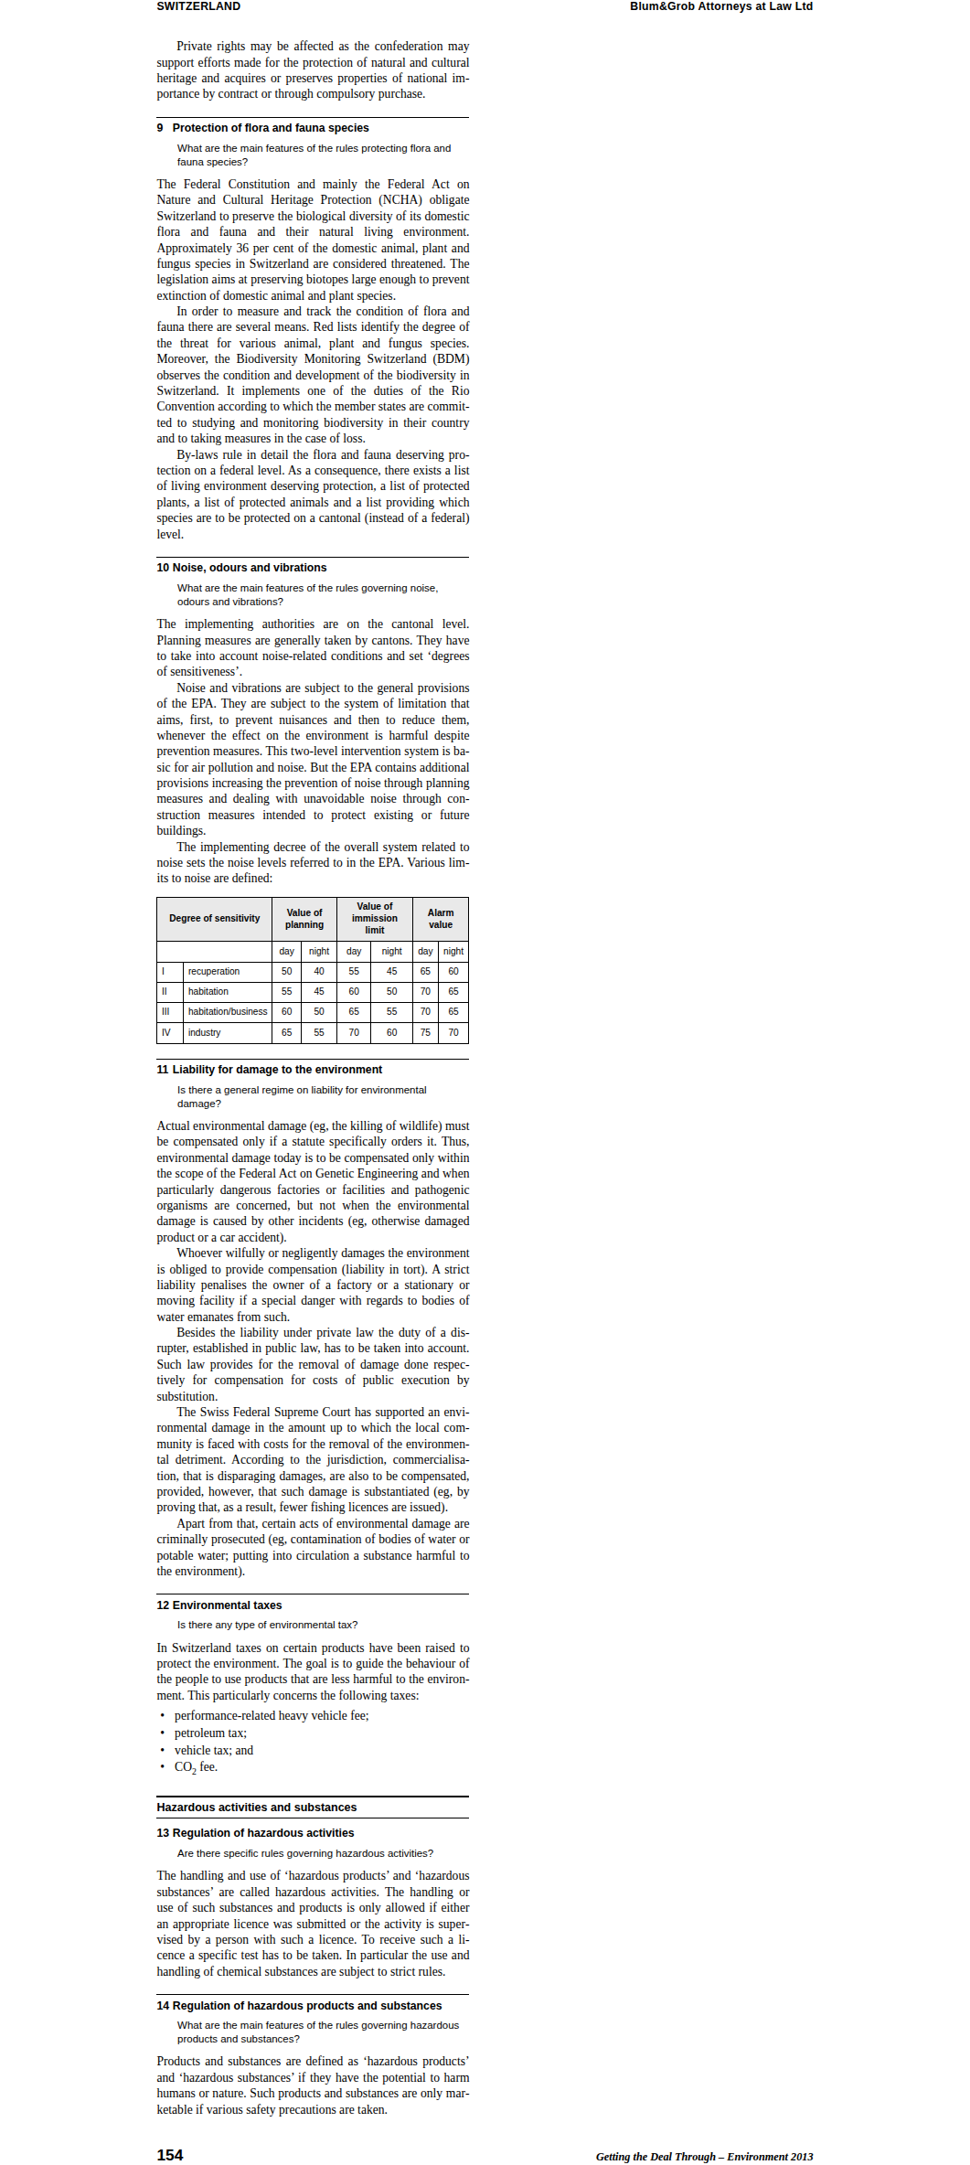Switzerland
Blum&Grob Attorneys at Law Ltd
Private rights may be affected as the confederation may support efforts made for the protection of natural and cultural heritage and acquires or preserves properties of national importance by contract or through compulsory purchase.
9 Protection of flora and fauna species
What are the main features of the rules protecting flora and fauna species?
The Federal Constitution and mainly the Federal Act on Nature and Cultural Heritage Protection (NCHA) obligate Switzerland to preserve the biological diversity of its domestic flora and fauna and their natural living environment. Approximately 36 per cent of the domestic animal, plant and fungus species in Switzerland are considered threatened. The legislation aims at preserving biotopes large enough to prevent extinction of domestic animal and plant species.
In order to measure and track the condition of flora and fauna there are several means. Red lists identify the degree of the threat for various animal, plant and fungus species. Moreover, the Biodiversity Monitoring Switzerland (BDM) observes the condition and development of the biodiversity in Switzerland. It implements one of the duties of the Rio Convention according to which the member states are committed to studying and monitoring biodiversity in their country and to taking measures in the case of loss.
By-laws rule in detail the flora and fauna deserving protection on a federal level. As a consequence, there exists a list of living environment deserving protection, a list of protected plants, a list of protected animals and a list providing which species are to be protected on a cantonal (instead of a federal) level.
10 Noise, odours and vibrations
What are the main features of the rules governing noise, odours and vibrations?
The implementing authorities are on the cantonal level. Planning measures are generally taken by cantons. They have to take into account noise-related conditions and set ‘degrees of sensitiveness’.
Noise and vibrations are subject to the general provisions of the EPA. They are subject to the system of limitation that aims, first, to prevent nuisances and then to reduce them, whenever the effect on the environment is harmful despite prevention measures. This two-level intervention system is basic for air pollution and noise. But the EPA contains additional provisions increasing the prevention of noise through planning measures and dealing with unavoidable noise through construction measures intended to protect existing or future buildings.
The implementing decree of the overall system related to noise sets the noise levels referred to in the EPA. Various limits to noise are defined:
| Degree of sensitivity | Value of planning | Value of immission limit | Alarm value |
| --- | --- | --- | --- |
| | day | night | day | night | day | night |
| I | recuperation | 50 | 40 | 55 | 45 | 65 | 60 |
| II | habitation | 55 | 45 | 60 | 50 | 70 | 65 |
| III | habitation/business | 60 | 50 | 65 | 55 | 70 | 65 |
| IV | industry | 65 | 55 | 70 | 60 | 75 | 70 |
11 Liability for damage to the environment
Is there a general regime on liability for environmental damage?
Actual environmental damage (eg, the killing of wildlife) must be compensated only if a statute specifically orders it. Thus, environmental damage today is to be compensated only within the scope of the Federal Act on Genetic Engineering and when particularly dangerous factories or facilities and pathogenic organisms are concerned, but not when the environmental damage is caused by other incidents (eg, otherwise damaged product or a car accident).
Whoever wilfully or negligently damages the environment is obliged to provide compensation (liability in tort). A strict liability penalises the owner of a factory or a stationary or moving facility if a special danger with regards to bodies of water emanates from such.
Besides the liability under private law the duty of a disrupter, established in public law, has to be taken into account. Such law provides for the removal of damage done respectively for compensation for costs of public execution by substitution.
The Swiss Federal Supreme Court has supported an environmental damage in the amount up to which the local community is faced with costs for the removal of the environmental detriment. According to the jurisdiction, commercialisation, that is disparaging damages, are also to be compensated, provided, however, that such damage is substantiated (eg, by proving that, as a result, fewer fishing licences are issued).
Apart from that, certain acts of environmental damage are criminally prosecuted (eg, contamination of bodies of water or potable water; putting into circulation a substance harmful to the environment).
12 Environmental taxes
Is there any type of environmental tax?
In Switzerland taxes on certain products have been raised to protect the environment. The goal is to guide the behaviour of the people to use products that are less harmful to the environment. This particularly concerns the following taxes:
performance-related heavy vehicle fee;
petroleum tax;
vehicle tax; and
CO2 fee.
Hazardous activities and substances
13 Regulation of hazardous activities
Are there specific rules governing hazardous activities?
The handling and use of ‘hazardous products’ and ‘hazardous substances’ are called hazardous activities. The handling or use of such substances and products is only allowed if either an appropriate licence was submitted or the activity is supervised by a person with such a licence. To receive such a licence a specific test has to be taken. In particular the use and handling of chemical substances are subject to strict rules.
14 Regulation of hazardous products and substances
What are the main features of the rules governing hazardous products and substances?
Products and substances are defined as ‘hazardous products’ and ‘hazardous substances’ if they have the potential to harm humans or nature. Such products and substances are only marketable if various safety precautions are taken.
154
Getting the Deal Through – Environment 2013